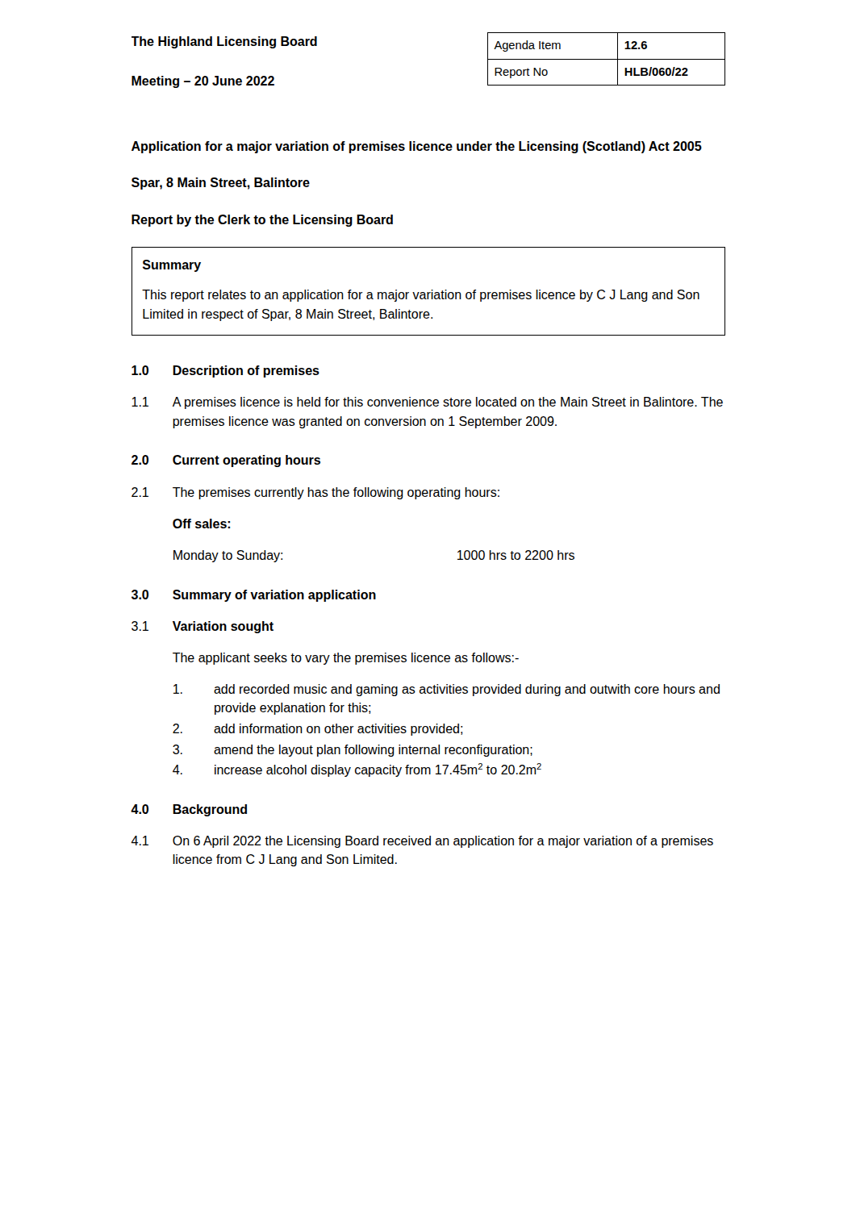| Agenda Item | 12.6 |
| Report No | HLB/060/22 |
The Highland Licensing Board
Meeting – 20 June 2022
Application for a major variation of premises licence under the Licensing (Scotland) Act 2005
Spar, 8 Main Street, Balintore
Report by the Clerk to the Licensing Board
Summary
This report relates to an application for a major variation of premises licence by C J Lang and Son Limited in respect of Spar, 8 Main Street, Balintore.
1.0 Description of premises
1.1 A premises licence is held for this convenience store located on the Main Street in Balintore. The premises licence was granted on conversion on 1 September 2009.
2.0 Current operating hours
2.1 The premises currently has the following operating hours:
Off sales:
Monday to Sunday: 1000 hrs to 2200 hrs
3.0 Summary of variation application
3.1 Variation sought
The applicant seeks to vary the premises licence as follows:-
1. add recorded music and gaming as activities provided during and outwith core hours and provide explanation for this;
2. add information on other activities provided;
3. amend the layout plan following internal reconfiguration;
4. increase alcohol display capacity from 17.45m2 to 20.2m2
4.0 Background
4.1 On 6 April 2022 the Licensing Board received an application for a major variation of a premises licence from C J Lang and Son Limited.